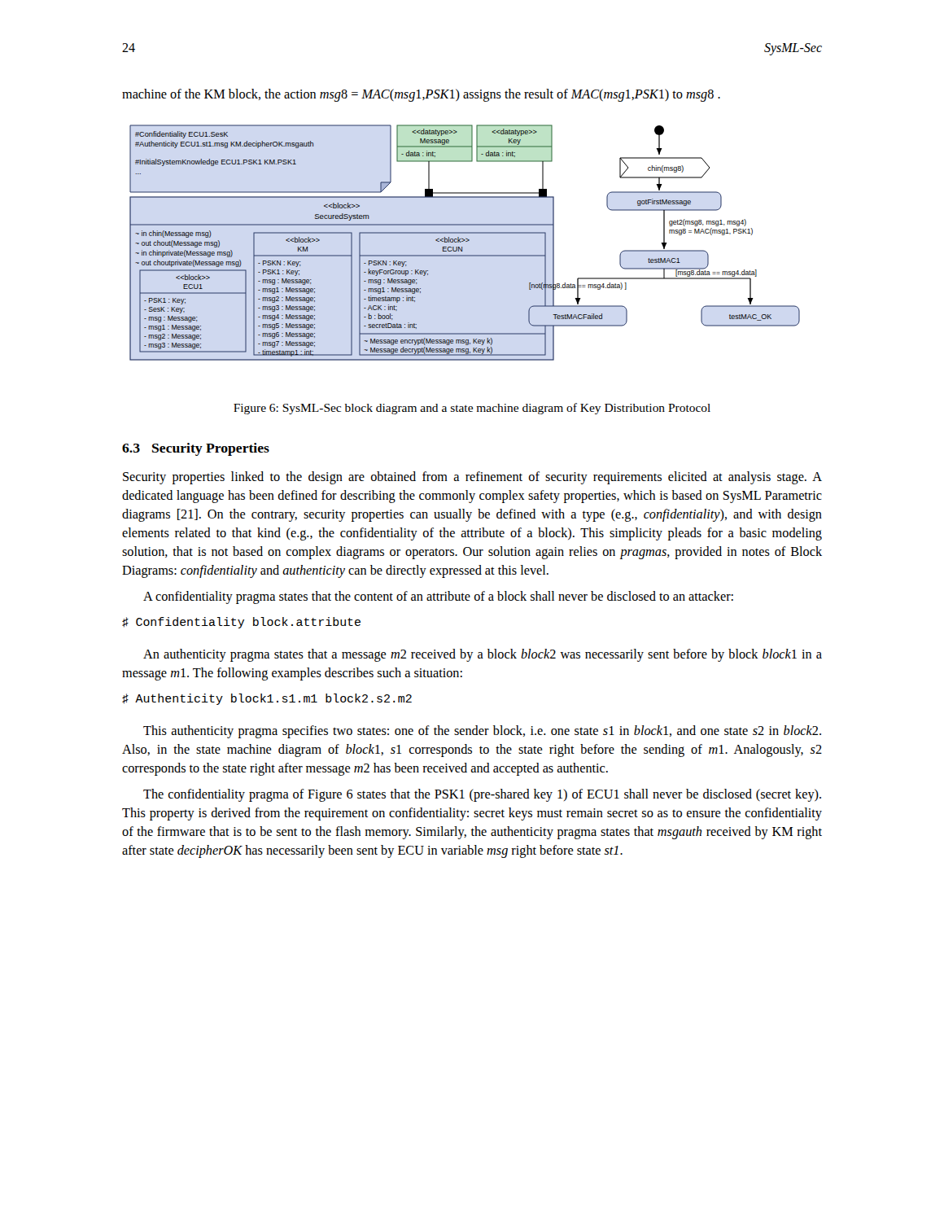24
SysML-Sec
machine of the KM block, the action msg8 = MAC(msg1,PSK1) assigns the result of MAC(msg1,PSK1) to msg8 .
#Confidentiality ECU1.SesK #Authenticity ECU1.st1.msg KM.decipherOK.msgauth #InitialSystemKnowledge ECU1.PSK1 KM.PSK1 ... <<datatype>> Message - data : int; <<datatype>> Key - data : int; <<block>> SecuredSystem ~ in chin(Message msg) ~ out chout(Message msg) ~ in chinprivate(Message msg) ~ out choutprivate(Message msg) <<block>> ECU1 - PSK1 : Key; - SesK : Key; - msg : Message; - msg1 : Message; - msg2 : Message; - msg3 : Message; <<block>> KM - PSKN : Key; - PSK1 : Key; - msg : Message; - msg1 : Message; - msg2 : Message; - msg3 : Message; - msg4 : Message; - msg5 : Message; - msg6 : Message; - msg7 : Message; - timestamp1 : int; <<block>> ECUN - PSKN : Key; - keyForGroup : Key; - msg : Message; - msg1 : Message; - timestamp : int; - ACK : int; - b : bool; - secretData : int; ~ Message encrypt(Message msg, Key k) ~ Message decrypt(Message msg, Key k) chin(msg8) gotFirstMessage get2(msg8, msg1, msg4) msg8 = MAC(msg1, PSK1) testMAC1 [msg8.data == msg4.data] [not(msg8.data == msg4.data) ] TestMACFailed testMAC_OK
Figure 6: SysML-Sec block diagram and a state machine diagram of Key Distribution Protocol
6.3 Security Properties
Security properties linked to the design are obtained from a refinement of security requirements elicited at analysis stage. A dedicated language has been defined for describing the commonly complex safety properties, which is based on SysML Parametric diagrams [21]. On the contrary, security properties can usually be defined with a type (e.g., confidentiality), and with design elements related to that kind (e.g., the confidentiality of the attribute of a block). This simplicity pleads for a basic modeling solution, that is not based on complex diagrams or operators. Our solution again relies on pragmas, provided in notes of Block Diagrams: confidentiality and authenticity can be directly expressed at this level.
A confidentiality pragma states that the content of an attribute of a block shall never be disclosed to an attacker:
♯ Confidentiality block.attribute
An authenticity pragma states that a message m2 received by a block block2 was necessarily sent before by block block1 in a message m1. The following examples describes such a situation:
♯ Authenticity block1.s1.m1 block2.s2.m2
This authenticity pragma specifies two states: one of the sender block, i.e. one state s1 in block1, and one state s2 in block2. Also, in the state machine diagram of block1, s1 corresponds to the state right before the sending of m1. Analogously, s2 corresponds to the state right after message m2 has been received and accepted as authentic.
The confidentiality pragma of Figure 6 states that the PSK1 (pre-shared key 1) of ECU1 shall never be disclosed (secret key). This property is derived from the requirement on confidentiality: secret keys must remain secret so as to ensure the confidentiality of the firmware that is to be sent to the flash memory. Similarly, the authenticity pragma states that msgauth received by KM right after state decipherOK has necessarily been sent by ECU in variable msg right before state st1.